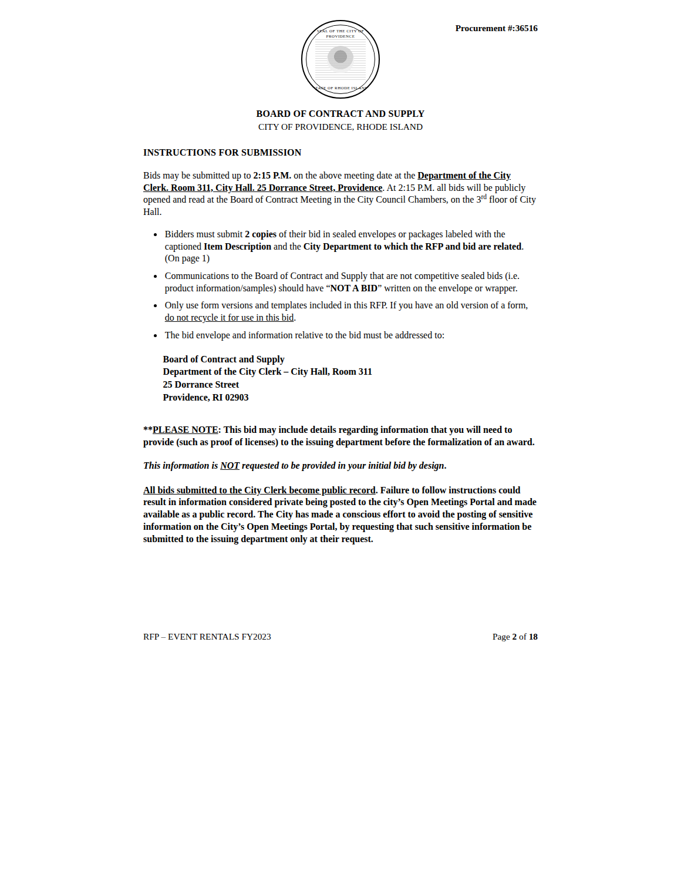Procurement #:36516
SEAL OF THE CITY OF PROVIDENCE
STATE OF RHODE ISLAND
BOARD OF CONTRACT AND SUPPLY
CITY OF PROVIDENCE, RHODE ISLAND
INSTRUCTIONS FOR SUBMISSION
Bids may be submitted up to 2:15 P.M. on the above meeting date at the Department of the City Clerk. Room 311, City Hall. 25 Dorrance Street, Providence. At 2:15 P.M. all bids will be publicly opened and read at the Board of Contract Meeting in the City Council Chambers, on the 3rd floor of City Hall.
Bidders must submit 2 copies of their bid in sealed envelopes or packages labeled with the captioned Item Description and the City Department to which the RFP and bid are related. (On page 1)
Communications to the Board of Contract and Supply that are not competitive sealed bids (i.e. product information/samples) should have “NOT A BID” written on the envelope or wrapper.
Only use form versions and templates included in this RFP. If you have an old version of a form, do not recycle it for use in this bid.
The bid envelope and information relative to the bid must be addressed to:
Board of Contract and Supply
Department of the City Clerk – City Hall, Room 311
25 Dorrance Street
Providence, RI 02903
**PLEASE NOTE: This bid may include details regarding information that you will need to provide (such as proof of licenses) to the issuing department before the formalization of an award.
This information is NOT requested to be provided in your initial bid by design.
All bids submitted to the City Clerk become public record. Failure to follow instructions could result in information considered private being posted to the city’s Open Meetings Portal and made available as a public record. The City has made a conscious effort to avoid the posting of sensitive information on the City’s Open Meetings Portal, by requesting that such sensitive information be submitted to the issuing department only at their request.
RFP – EVENT RENTALS FY2023
Page 2 of 18